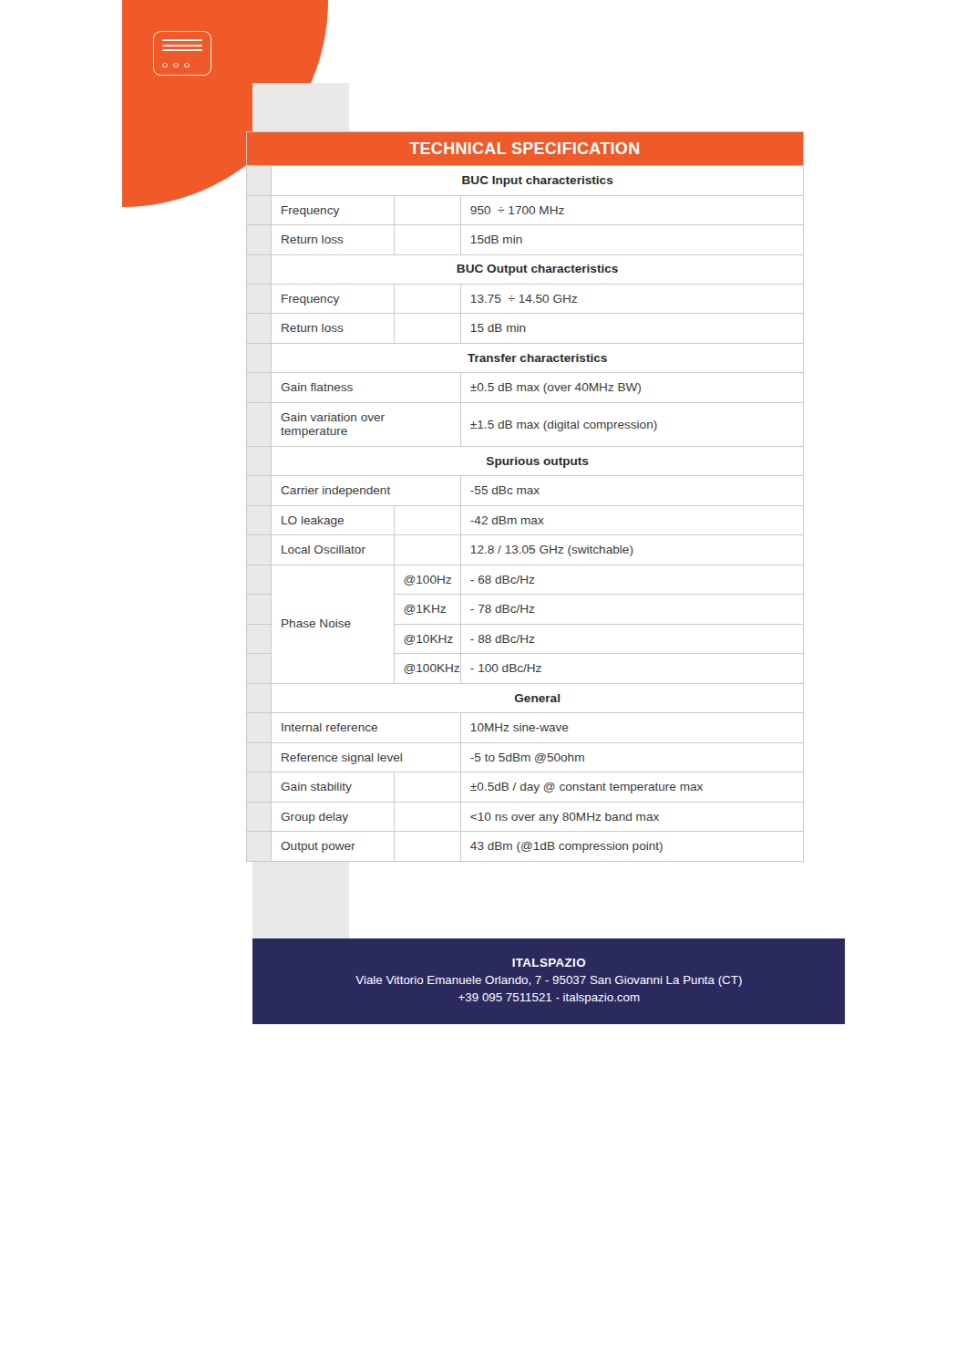| TECHNICAL SPECIFICATION |
| --- |
| | BUC Input characteristics |
| | Frequency | | 950 ÷ 1700 MHz |
| | Return loss | | 15dB min |
| | BUC Output characteristics |
| | Frequency | | 13.75 ÷ 14.50 GHz |
| | Return loss | | 15 dB min |
| | Transfer characteristics |
| | Gain flatness | ±0.5 dB max (over 40MHz BW) |
| | Gain variation over temperature | ±1.5 dB max (digital compression) |
| | Spurious outputs |
| | Carrier independent | -55 dBc max |
| | LO leakage | | -42 dBm max |
| | Local Oscillator | | 12.8 / 13.05 GHz (switchable) |
| | Phase Noise | @100Hz | - 68 dBc/Hz |
| | @1KHz | - 78 dBc/Hz |
| | @10KHz | - 88 dBc/Hz |
| | @100KHz | - 100 dBc/Hz |
| | General |
| | Internal reference | 10MHz sine-wave |
| | Reference signal level | -5 to 5dBm @50ohm |
| | Gain stability | | ±0.5dB / day @ constant temperature max |
| | Group delay | | <10 ns over any 80MHz band max |
| | Output power | | 43 dBm (@1dB compression point) |
ITALSPAZIO
Viale Vittorio Emanuele Orlando, 7 - 95037 San Giovanni La Punta (CT)
+39 095 7511521 - italspazio.com